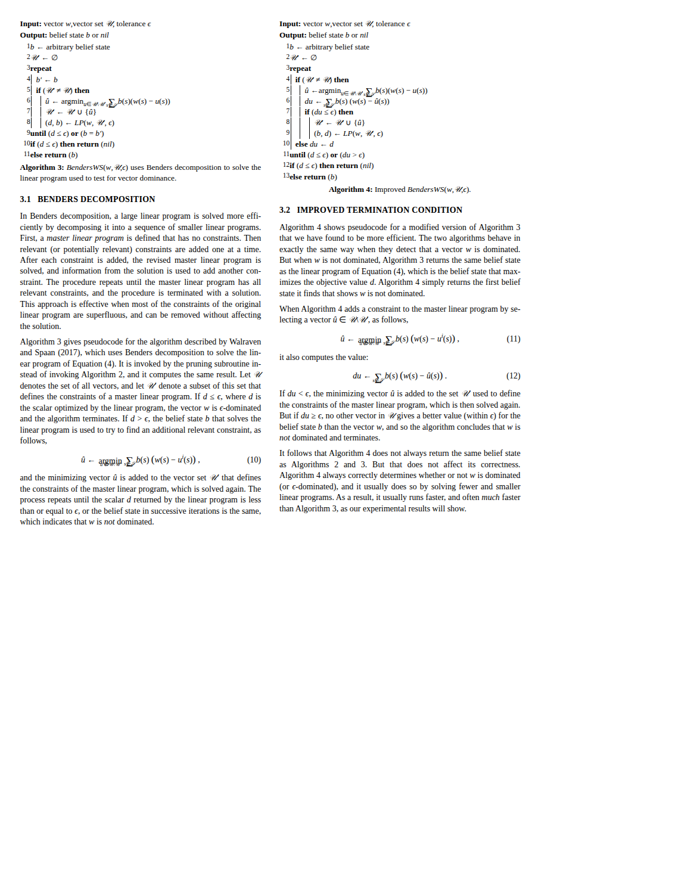Input: vector w,vector set 𝒰, tolerance ϵ
Output: belief state b or nil
| 1 | b ← arbitrary belief state |
| 2 | 𝒰′ ← ∅ |
| 3 | repeat |
| 4 | b′ ← b |
| 5 | if ( 𝒰′ ≠ 𝒰 ) then |
| 6 | û ← argmin u ∈ 𝒰 \ 𝒰′ ∑ s ∈ 𝒮 b ( s )( w ( s ) − u ( s )) |
| 7 | 𝒰′ ← 𝒰′ ∪ { û } |
| 8 | ( d , b ) ← LP ( w , 𝒰′ , ϵ ) |
| 9 | until ( d ≤ ϵ ) or ( b = b′ ) |
| 10 | if ( d ≤ ϵ ) then return ( nil ) |
| 11 | else return ( b ) |
Algorithm 3: BendersWS(w,𝒰,ϵ) uses Benders decomposition to solve the linear program used to test for vector dominance.
3.1 BENDERS DECOMPOSITION
In Benders decomposition, a large linear program is solved more efficiently by decomposing it into a sequence of smaller linear programs. First, a master linear program is defined that has no constraints. Then relevant (or potentially relevant) constraints are added one at a time. After each constraint is added, the revised master linear program is solved, and information from the solution is used to add another constraint. The procedure repeats until the master linear program has all relevant constraints, and the procedure is terminated with a solution. This approach is effective when most of the constraints of the original linear program are superfluous, and can be removed without affecting the solution.
Algorithm 3 gives pseudocode for the algorithm described by Walraven and Spaan (2017), which uses Benders decomposition to solve the linear program of Equation (4). It is invoked by the pruning subroutine instead of invoking Algorithm 2, and it computes the same result. Let 𝒰 denotes the set of all vectors, and let 𝒰′ denote a subset of this set that defines the constraints of a master linear program. If d ≤ ϵ, where d is the scalar optimized by the linear program, the vector w is ϵ-dominated and the algorithm terminates. If d > ϵ, the belief state b that solves the linear program is used to try to find an additional relevant constraint, as follows,
û ← argminui∈𝒰\𝒰′ ∑s∈𝒮 b(s) (w(s) − ui(s)) , (10)
and the minimizing vector û is added to the vector set 𝒰′ that defines the constraints of the master linear program, which is solved again. The process repeats until the scalar d returned by the linear program is less than or equal to ϵ, or the belief state in successive iterations is the same, which indicates that w is not dominated.
Input: vector w,vector set 𝒰, tolerance ϵ
Output: belief state b or nil
| 1 | b ← arbitrary belief state |
| 2 | 𝒰′ ← ∅ |
| 3 | repeat |
| 4 | if ( 𝒰′ ≠ 𝒰 ) then |
| 5 | û ←argmin u ∈ 𝒰 \ 𝒰′ ∑ s ∈ 𝒮 b ( s )( w ( s ) − u ( s )) |
| 6 | du ← ∑ s ∈ 𝒮 b ( s ) ( w ( s ) − û ( s )) |
| 7 | if ( du ≤ ϵ ) then |
| 8 | 𝒰′ ← 𝒰′ ∪ { û } |
| 9 | ( b , d ) ← LP ( w , 𝒰′ , ϵ ) |
| 10 | else du ← d |
| 11 | until ( d ≤ ϵ ) or ( du > ϵ ) |
| 12 | if ( d ≤ ϵ ) then return ( nil ) |
| 13 | else return ( b ) |
Algorithm 4: Improved BendersWS(w,𝒰,ϵ).
3.2 IMPROVED TERMINATION CONDITION
Algorithm 4 shows pseudocode for a modified version of Algorithm 3 that we have found to be more efficient. The two algorithms behave in exactly the same way when they detect that a vector w is dominated. But when w is not dominated, Algorithm 3 returns the same belief state as the linear program of Equation (4), which is the belief state that maximizes the objective value d. Algorithm 4 simply returns the first belief state it finds that shows w is not dominated.
When Algorithm 4 adds a constraint to the master linear program by selecting a vector û ∈ 𝒰\𝒰′, as follows,
û ← argminui∈𝒰\𝒰′ ∑s∈𝒮 b(s) (w(s) − ui(s)) , (11)
it also computes the value:
du ← ∑s∈𝒮 b(s) (w(s) − û(s)) . (12)
If du < ϵ, the minimizing vector û is added to the set 𝒰′ used to define the constraints of the master linear program, which is then solved again. But if du ≥ ϵ, no other vector in 𝒰 gives a better value (within ϵ) for the belief state b than the vector w, and so the algorithm concludes that w is not dominated and terminates.
It follows that Algorithm 4 does not always return the same belief state as Algorithms 2 and 3. But that does not affect its correctness. Algorithm 4 always correctly determines whether or not w is dominated (or ϵ-dominated), and it usually does so by solving fewer and smaller linear programs. As a result, it usually runs faster, and often much faster than Algorithm 3, as our experimental results will show.